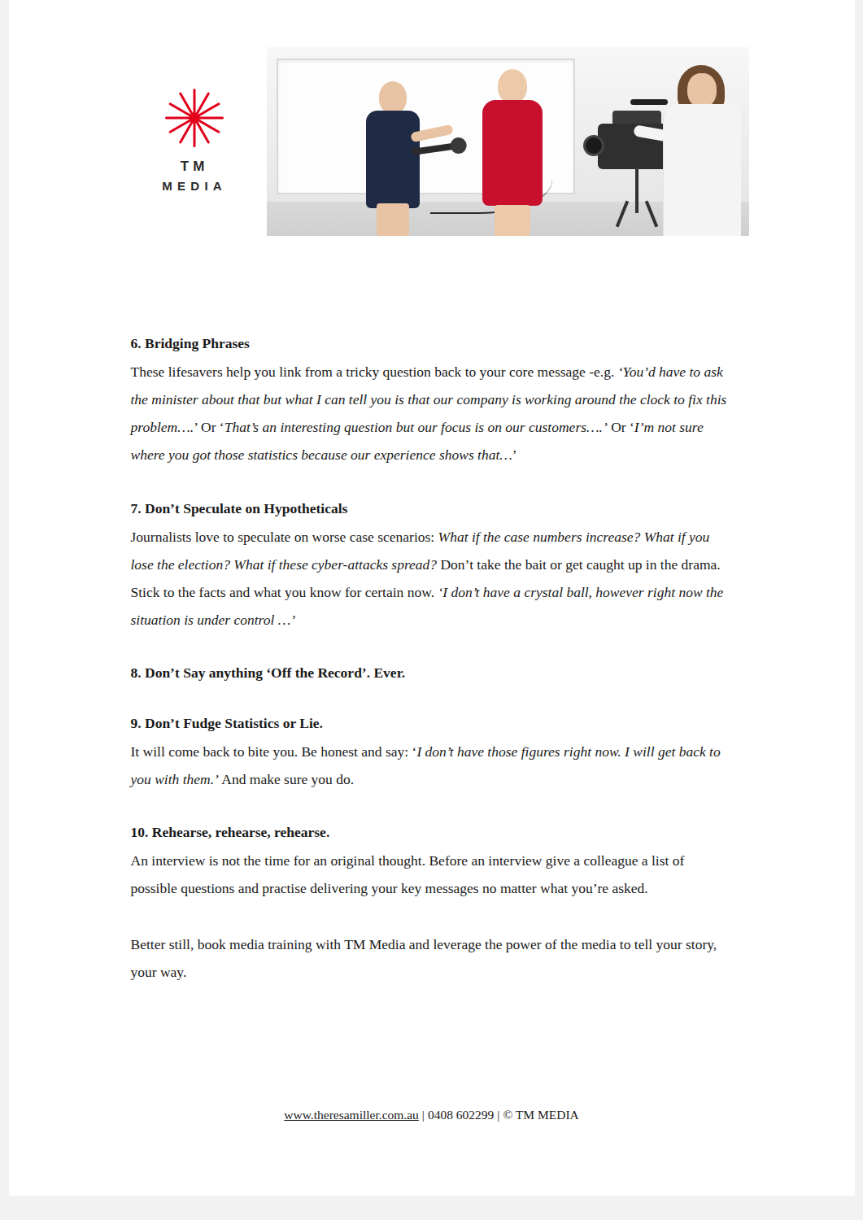TM MEDIA
6. Bridging Phrases
These lifesavers help you link from a tricky question back to your core message -e.g. ‘You’d have to ask the minister about that but what I can tell you is that our company is working around the clock to fix this problem….’ Or ‘That’s an interesting question but our focus is on our customers….’ Or ‘I’m not sure where you got those statistics because our experience shows that…’
7. Don’t Speculate on Hypotheticals
Journalists love to speculate on worse case scenarios: What if the case numbers increase? What if you lose the election? What if these cyber-attacks spread? Don’t take the bait or get caught up in the drama. Stick to the facts and what you know for certain now. ‘I don’t have a crystal ball, however right now the situation is under control …’
8. Don’t Say anything ‘Off the Record’. Ever.
9. Don’t Fudge Statistics or Lie.
It will come back to bite you. Be honest and say: ‘I don’t have those figures right now. I will get back to you with them.’ And make sure you do.
10. Rehearse, rehearse, rehearse.
An interview is not the time for an original thought. Before an interview give a colleague a list of possible questions and practise delivering your key messages no matter what you’re asked.
Better still, book media training with TM Media and leverage the power of the media to tell your story, your way.
www.theresamiller.com.au|0408 602299|© TM MEDIA